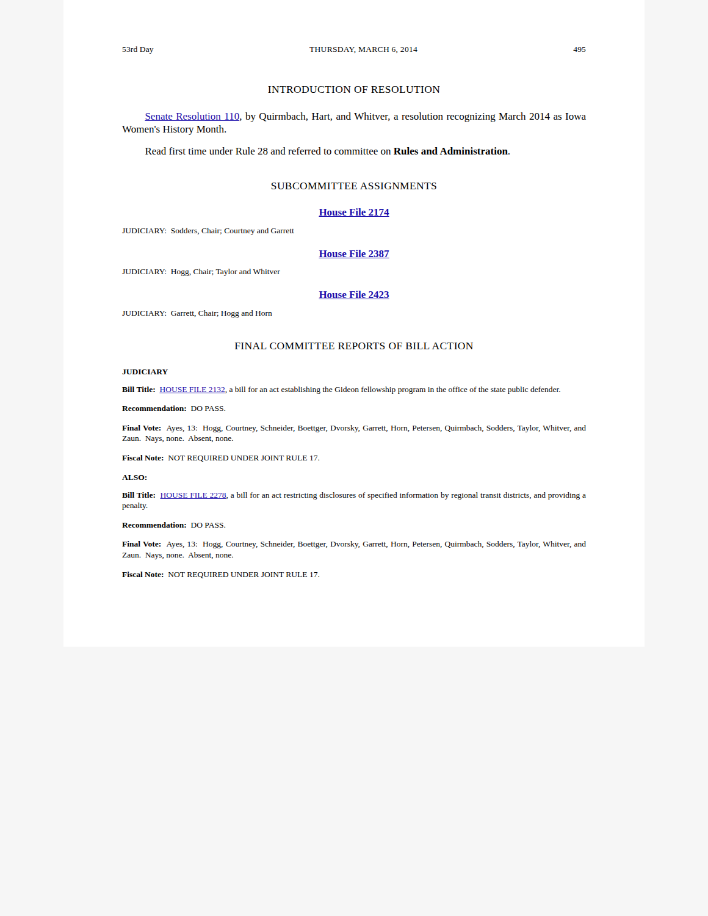53rd Day THURSDAY, MARCH 6, 2014 495
INTRODUCTION OF RESOLUTION
Senate Resolution 110, by Quirmbach, Hart, and Whitver, a resolution recognizing March 2014 as Iowa Women's History Month.
Read first time under Rule 28 and referred to committee on Rules and Administration.
SUBCOMMITTEE ASSIGNMENTS
House File 2174
JUDICIARY: Sodders, Chair; Courtney and Garrett
House File 2387
JUDICIARY: Hogg, Chair; Taylor and Whitver
House File 2423
JUDICIARY: Garrett, Chair; Hogg and Horn
FINAL COMMITTEE REPORTS OF BILL ACTION
JUDICIARY
Bill Title: HOUSE FILE 2132, a bill for an act establishing the Gideon fellowship program in the office of the state public defender.
Recommendation: DO PASS.
Final Vote: Ayes, 13: Hogg, Courtney, Schneider, Boettger, Dvorsky, Garrett, Horn, Petersen, Quirmbach, Sodders, Taylor, Whitver, and Zaun. Nays, none. Absent, none.
Fiscal Note: NOT REQUIRED UNDER JOINT RULE 17.
ALSO:
Bill Title: HOUSE FILE 2278, a bill for an act restricting disclosures of specified information by regional transit districts, and providing a penalty.
Recommendation: DO PASS.
Final Vote: Ayes, 13: Hogg, Courtney, Schneider, Boettger, Dvorsky, Garrett, Horn, Petersen, Quirmbach, Sodders, Taylor, Whitver, and Zaun. Nays, none. Absent, none.
Fiscal Note: NOT REQUIRED UNDER JOINT RULE 17.